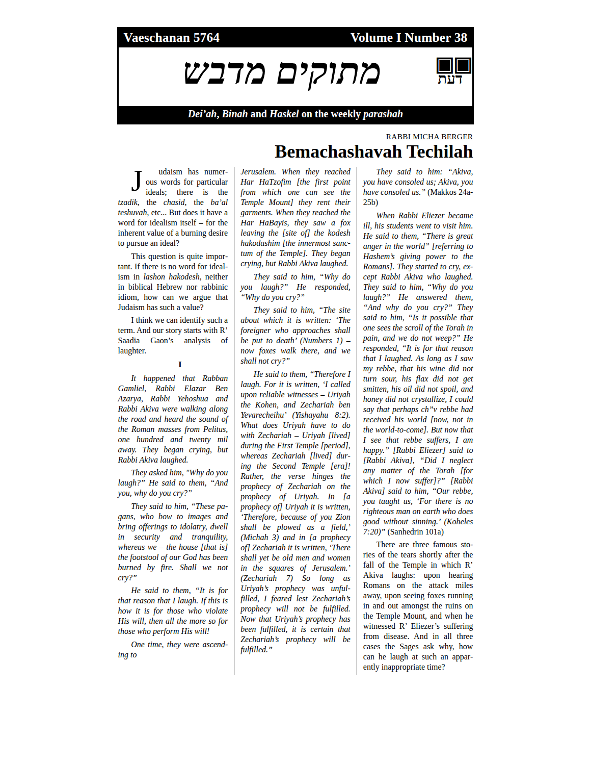Vaeschanan 5764 Volume I Number 38
▣▣
דעת
מתוקים מדבש
Dei’ah, Binah and Haskel on the weekly parashah
Rabbi Micha Berger
Bemachashavah Techilah
Judaism has numerous words for particular ideals; there is the tzadik, the chasid, the ba’al teshuvah, etc... But does it have a word for idealism itself – for the inherent value of a burning desire to pursue an ideal?
This question is quite important. If there is no word for idealism in lashon hakodesh, neither in biblical Hebrew nor rabbinic idiom, how can we argue that Judaism has such a value?
I think we can identify such a term. And our story starts with R’ Saadia Gaon’s analysis of laughter.
I
It happened that Rabban Gamliel, Rabbi Elazar Ben Azarya, Rabbi Yehoshua and Rabbi Akiva were walking along the road and heard the sound of the Roman masses from Pelitus, one hundred and twenty mil away. They began crying, but Rabbi Akiva laughed.
They asked him, "Why do you laugh?” He said to them, “And you, why do you cry?”
They said to him, “These pagans, who bow to images and bring offerings to idolatry, dwell in security and tranquility, whereas we – the house [that is] the footstool of our God has been burned by fire. Shall we not cry?”
He said to them, “It is for that reason that I laugh. If this is how it is for those who violate His will, then all the more so for those who perform His will!
One time, they were ascending to
Jerusalem. When they reached Har HaTzofim [the first point from which one can see the Temple Mount] they rent their garments. When they reached the Har HaBayis, they saw a fox leaving the [site of] the kodesh ha­kodashim [the innermost sanctum of the Temple]. They began crying, but Rabbi Akiva laughed.
They said to him, “Why do you laugh?” He responded, “Why do you cry?”
They said to him, “The site about which it is written: ‘The foreigner who approaches shall be put to death’ (Numbers 1) – now foxes walk there, and we shall not cry?”
He said to them, “Therefore I laugh. For it is written, ‘I called upon reliable witnesses – Uriyah the Kohen, and Zechariah ben Yevarecheihu’ (Yishayahu 8:2). What does Uriyah have to do with Zechariah – Uriyah [lived] during the First Temple [period], whereas Zechariah [lived] during the Second Temple [era]! Rather, the verse hinges the prophecy of Zechariah on the prophecy of Uriyah. In [a prophecy of] Uriyah it is written, ‘Therefore, because of you Zion shall be plowed as a field,’ (Michah 3) and in [a prophecy of] Zechariah it is written, ‘There shall yet be old men and women in the squares of Jerusalem.’ (Zechariah 7) So long as Uriyah’s prophecy was unfulfilled, I feared lest Zechariah’s prophecy will not be fulfilled. Now that Uriyah’s prophecy has been fulfilled, it is certain that Zechariah’s prophecy will be fulfilled.”
They said to him: “Akiva, you have consoled us; Akiva, you have consoled us.” (Makkos 24a-25b)
When Rabbi Eliezer became ill, his students went to visit him. He said to them, “There is great anger in the world” [referring to Hashem’s giving power to the Romans]. They started to cry, except Rabbi Akiva who laughed. They said to him, “Why do you laugh?” He answered them, “And why do you cry?” They said to him, “Is it possible that one sees the scroll of the Torah in pain, and we do not weep?” He responded, “It is for that reason that I laughed. As long as I saw my rebbe, that his wine did not turn sour, his flax did not get smitten, his oil did not spoil, and honey did not crystallize, I could say that perhaps ch”v rebbe had received his world [now, not in the world-to-come]. But now that I see that rebbe suffers, I am happy.” [Rabbi Eliezer] said to [Rabbi Akiva], “Did I neglect any matter of the Torah [for which I now suffer]?” [Rabbi Akiva] said to him, “Our rebbe, you taught us, ‘For there is no righteous man on earth who does good without sinning.’ (Koheles 7:20)” (Sanhedrin 101a)
There are three famous stories of the tears shortly after the fall of the Temple in which R’ Akiva laughs: upon hearing Romans on the attack miles away, upon seeing foxes running in and out amongst the ruins on the Temple Mount, and when he witnessed R’ Eliezer’s suffering from disease. And in all three cases the Sages ask why, how can he laugh at such an apparently inappropriate time?